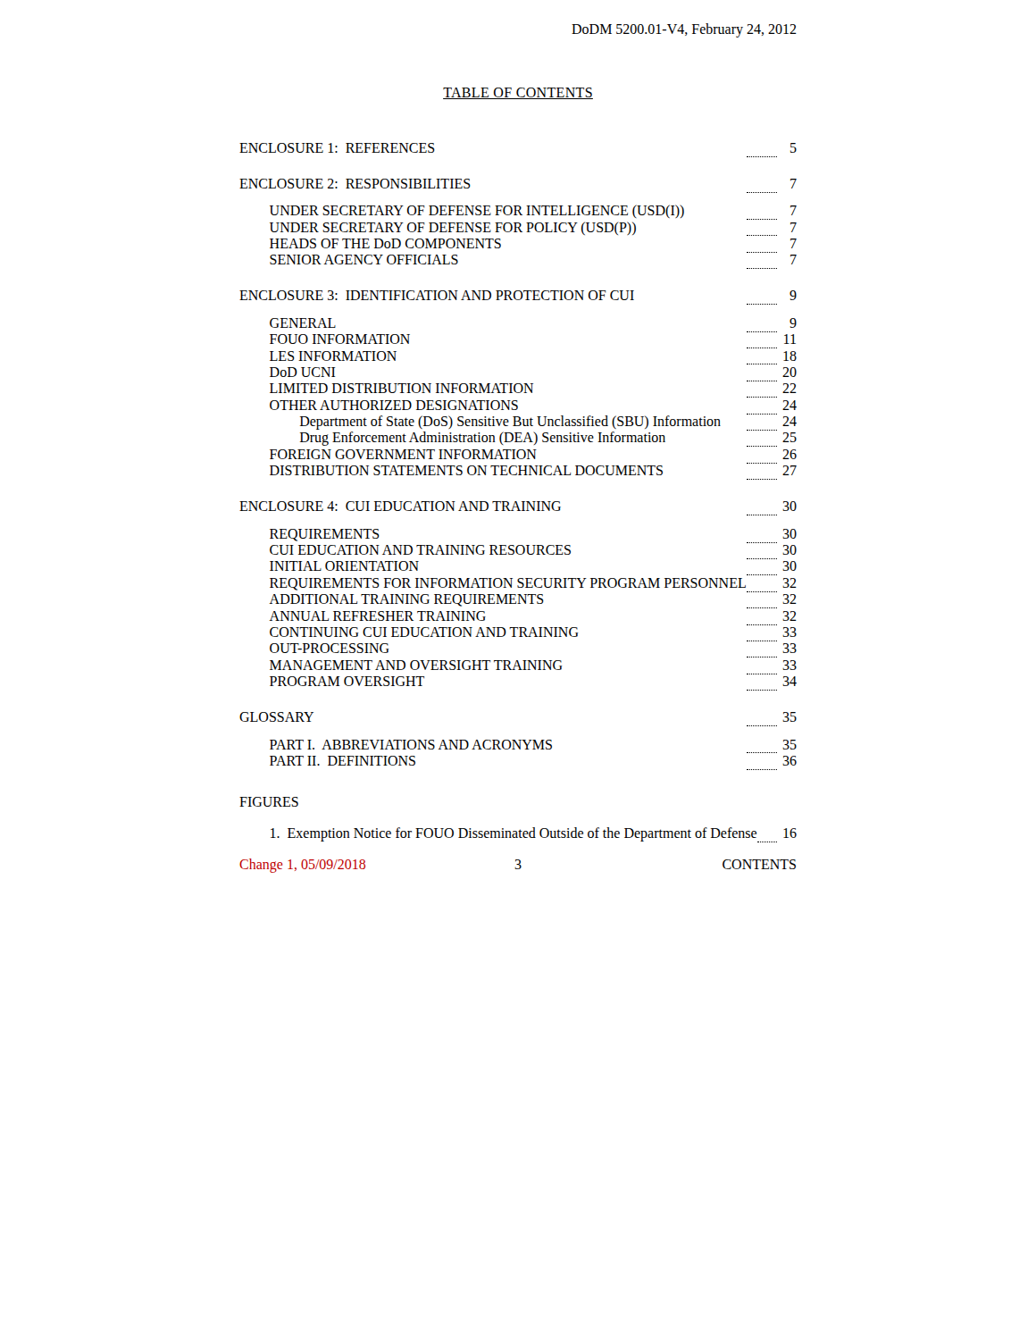DoDM 5200.01-V4, February 24, 2012
TABLE OF CONTENTS
| ENCLOSURE 1: REFERENCES | | 5 |
| ENCLOSURE 2: RESPONSIBILITIES | | 7 |
| UNDER SECRETARY OF DEFENSE FOR INTELLIGENCE (USD(I)) | | 7 |
| UNDER SECRETARY OF DEFENSE FOR POLICY (USD(P)) | | 7 |
| HEADS OF THE DoD COMPONENTS | | 7 |
| SENIOR AGENCY OFFICIALS | | 7 |
| ENCLOSURE 3: IDENTIFICATION AND PROTECTION OF CUI | | 9 |
| GENERAL | | 9 |
| FOUO INFORMATION | | 11 |
| LES INFORMATION | | 18 |
| DoD UCNI | | 20 |
| LIMITED DISTRIBUTION INFORMATION | | 22 |
| OTHER AUTHORIZED DESIGNATIONS | | 24 |
| Department of State (DoS) Sensitive But Unclassified (SBU) Information | | 24 |
| Drug Enforcement Administration (DEA) Sensitive Information | | 25 |
| FOREIGN GOVERNMENT INFORMATION | | 26 |
| DISTRIBUTION STATEMENTS ON TECHNICAL DOCUMENTS | | 27 |
| ENCLOSURE 4: CUI EDUCATION AND TRAINING | | 30 |
| REQUIREMENTS | | 30 |
| CUI EDUCATION AND TRAINING RESOURCES | | 30 |
| INITIAL ORIENTATION | | 30 |
| REQUIREMENTS FOR INFORMATION SECURITY PROGRAM PERSONNEL | | 32 |
| ADDITIONAL TRAINING REQUIREMENTS | | 32 |
| ANNUAL REFRESHER TRAINING | | 32 |
| CONTINUING CUI EDUCATION AND TRAINING | | 33 |
| OUT-PROCESSING | | 33 |
| MANAGEMENT AND OVERSIGHT TRAINING | | 33 |
| PROGRAM OVERSIGHT | | 34 |
| GLOSSARY | | 35 |
| PART I. ABBREVIATIONS AND ACRONYMS | | 35 |
| PART II. DEFINITIONS | | 36 |
FIGURES
| 1. Exemption Notice for FOUO Disseminated Outside of the Department of Defense | | 16 |
| Change 1, 05/09/2018 | 3 | CONTENTS |